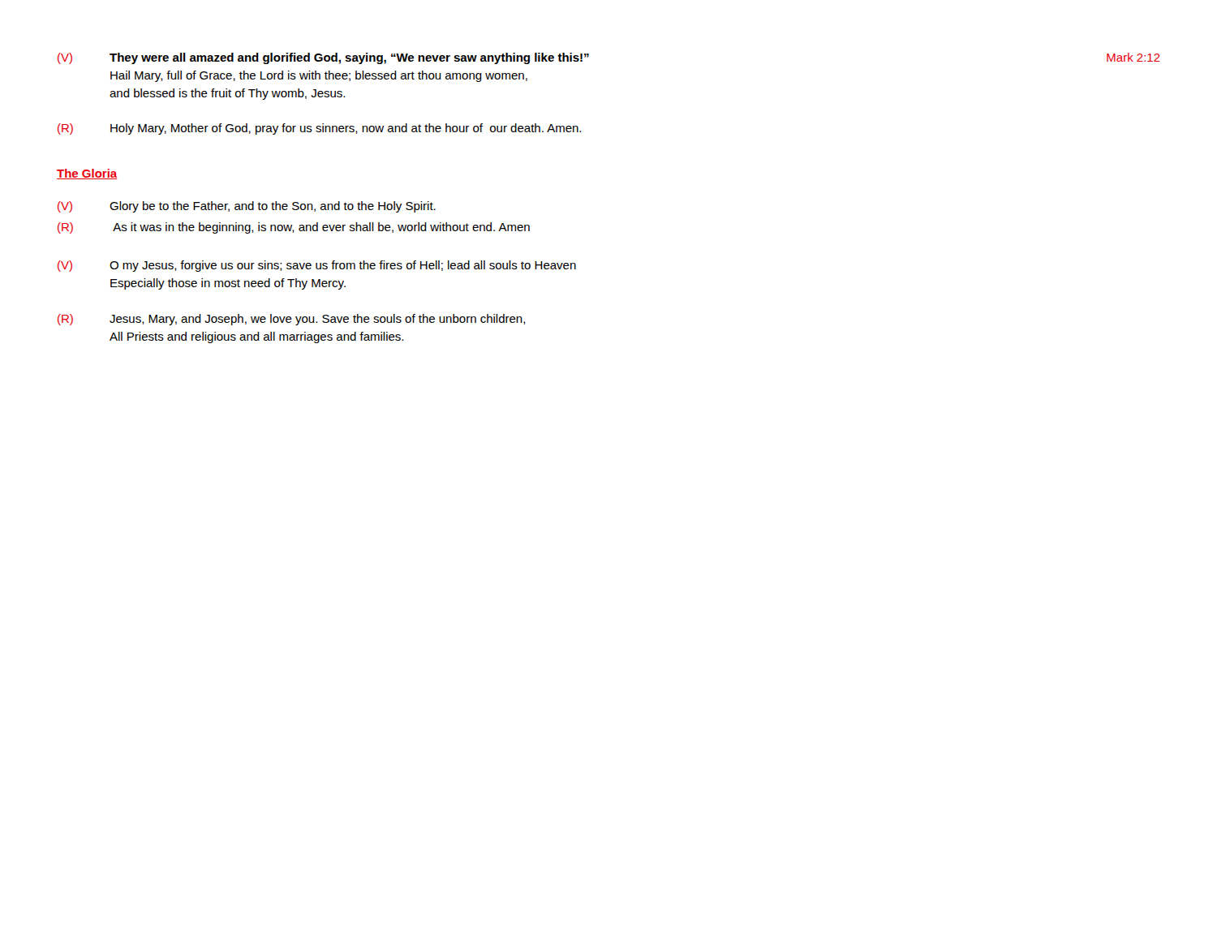(V)
They were all amazed and glorified God, saying, “We never saw anything like this!”
Mark 2:12
Hail Mary, full of Grace, the Lord is with thee; blessed art thou among women,
and blessed is the fruit of Thy womb, Jesus.
(R)
Holy Mary, Mother of God, pray for us sinners, now and at the hour of our death. Amen.
The Gloria
(V)
Glory be to the Father, and to the Son, and to the Holy Spirit.
(R)
As it was in the beginning, is now, and ever shall be, world without end. Amen
(V)
O my Jesus, forgive us our sins; save us from the fires of Hell; lead all souls to Heaven
Especially those in most need of Thy Mercy.
(R)
Jesus, Mary, and Joseph, we love you. Save the souls of the unborn children,
All Priests and religious and all marriages and families.